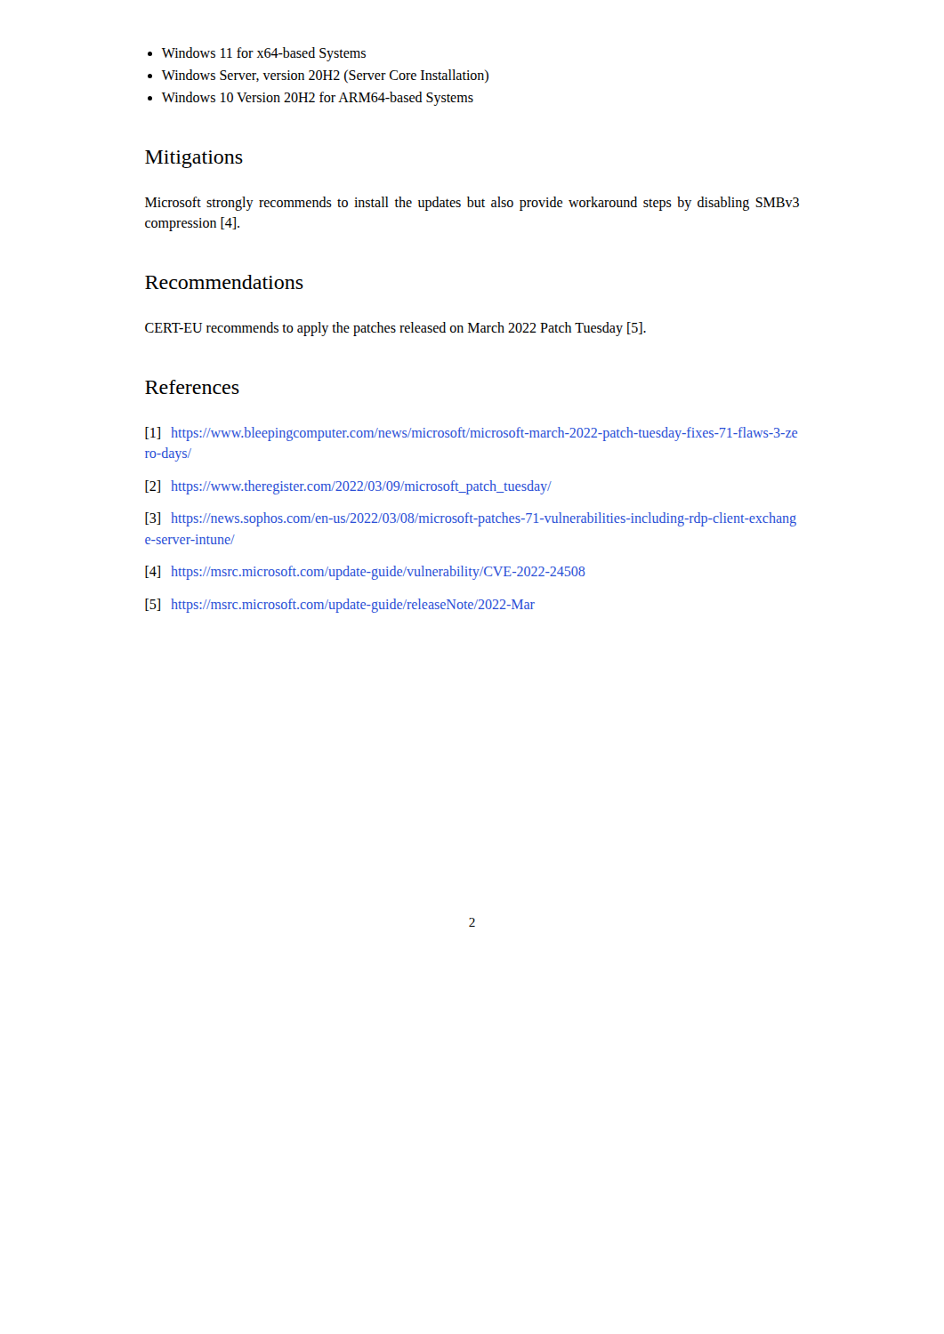Windows 11 for x64-based Systems
Windows Server, version 20H2 (Server Core Installation)
Windows 10 Version 20H2 for ARM64-based Systems
Mitigations
Microsoft strongly recommends to install the updates but also provide workaround steps by disabling SMBv3 compression [4].
Recommendations
CERT-EU recommends to apply the patches released on March 2022 Patch Tuesday [5].
References
[1] https://www.bleepingcomputer.com/news/microsoft/microsoft-march-2022-patch-tuesday-fixes-71-flaws-3-zero-days/
[2] https://www.theregister.com/2022/03/09/microsoft_patch_tuesday/
[3] https://news.sophos.com/en-us/2022/03/08/microsoft-patches-71-vulnerabilities-including-rdp-client-exchange-server-intune/
[4] https://msrc.microsoft.com/update-guide/vulnerability/CVE-2022-24508
[5] https://msrc.microsoft.com/update-guide/releaseNote/2022-Mar
2